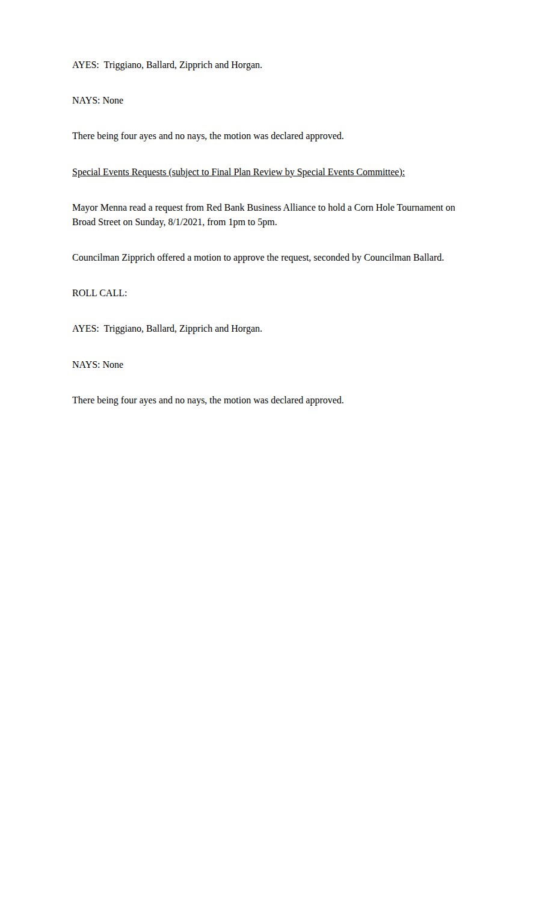AYES: Triggiano, Ballard, Zipprich and Horgan.
NAYS: None
There being four ayes and no nays, the motion was declared approved.
Special Events Requests (subject to Final Plan Review by Special Events Committee):
Mayor Menna read a request from Red Bank Business Alliance to hold a Corn Hole Tournament on Broad Street on Sunday, 8/1/2021, from 1pm to 5pm.
Councilman Zipprich offered a motion to approve the request, seconded by Councilman Ballard.
ROLL CALL:
AYES: Triggiano, Ballard, Zipprich and Horgan.
NAYS: None
There being four ayes and no nays, the motion was declared approved.